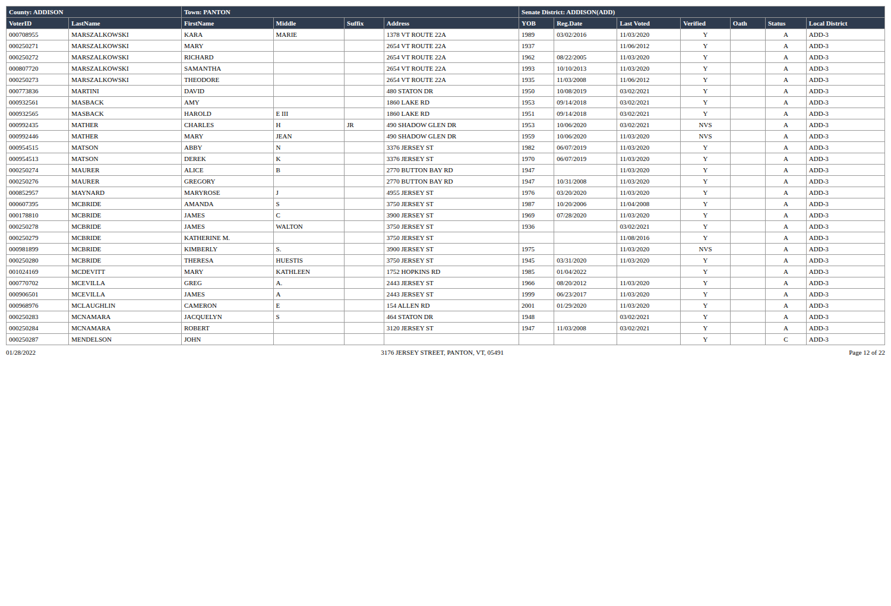| County: ADDISON | Town: PANTON | Senate District: ADDISON(ADD) |
| --- | --- | --- |
| VoterID | LastName | FirstName | Middle | Suffix | Address | YOB | Reg.Date | Last Voted | Verified | Oath | Status | Local District |
| 000708955 | MARSZALKOWSKI | KARA | MARIE | | 1378 VT ROUTE 22A | 1989 | 03/02/2016 | 11/03/2020 | Y | | A | ADD-3 |
| 000250271 | MARSZALKOWSKI | MARY | | | 2654 VT ROUTE 22A | 1937 | | 11/06/2012 | Y | | A | ADD-3 |
| 000250272 | MARSZALKOWSKI | RICHARD | | | 2654 VT ROUTE 22A | 1962 | 08/22/2005 | 11/03/2020 | Y | | A | ADD-3 |
| 000807720 | MARSZALKOWSKI | SAMANTHA | | | 2654 VT ROUTE 22A | 1993 | 10/10/2013 | 11/03/2020 | Y | | A | ADD-3 |
| 000250273 | MARSZALKOWSKI | THEODORE | | | 2654 VT ROUTE 22A | 1935 | 11/03/2008 | 11/06/2012 | Y | | A | ADD-3 |
| 000773836 | MARTINI | DAVID | | | 480 STATON DR | 1950 | 10/08/2019 | 03/02/2021 | Y | | A | ADD-3 |
| 000932561 | MASBACK | AMY | | | 1860 LAKE RD | 1953 | 09/14/2018 | 03/02/2021 | Y | | A | ADD-3 |
| 000932565 | MASBACK | HAROLD | E III | | 1860 LAKE RD | 1951 | 09/14/2018 | 03/02/2021 | Y | | A | ADD-3 |
| 000992435 | MATHER | CHARLES | H | JR | 490 SHADOW GLEN DR | 1953 | 10/06/2020 | 03/02/2021 | NVS | | A | ADD-3 |
| 000992446 | MATHER | MARY | JEAN | | 490 SHADOW GLEN DR | 1959 | 10/06/2020 | 11/03/2020 | NVS | | A | ADD-3 |
| 000954515 | MATSON | ABBY | N | | 3376 JERSEY ST | 1982 | 06/07/2019 | 11/03/2020 | Y | | A | ADD-3 |
| 000954513 | MATSON | DEREK | K | | 3376 JERSEY ST | 1970 | 06/07/2019 | 11/03/2020 | Y | | A | ADD-3 |
| 000250274 | MAURER | ALICE | B | | 2770 BUTTON BAY RD | 1947 | | 11/03/2020 | Y | | A | ADD-3 |
| 000250276 | MAURER | GREGORY | | | 2770 BUTTON BAY RD | 1947 | 10/31/2008 | 11/03/2020 | Y | | A | ADD-3 |
| 000852957 | MAYNARD | MARYROSE | J | | 4955 JERSEY ST | 1976 | 03/20/2020 | 11/03/2020 | Y | | A | ADD-3 |
| 000607395 | MCBRIDE | AMANDA | S | | 3750 JERSEY ST | 1987 | 10/20/2006 | 11/04/2008 | Y | | A | ADD-3 |
| 000178810 | MCBRIDE | JAMES | C | | 3900 JERSEY ST | 1969 | 07/28/2020 | 11/03/2020 | Y | | A | ADD-3 |
| 000250278 | MCBRIDE | JAMES | WALTON | | 3750 JERSEY ST | 1936 | | 03/02/2021 | Y | | A | ADD-3 |
| 000250279 | MCBRIDE | KATHERINE M. | | | 3750 JERSEY ST | | | 11/08/2016 | Y | | A | ADD-3 |
| 000981899 | MCBRIDE | KIMBERLY | S. | | 3900 JERSEY ST | 1975 | | 11/03/2020 | NVS | | A | ADD-3 |
| 000250280 | MCBRIDE | THERESA | HUESTIS | | 3750 JERSEY ST | 1945 | 03/31/2020 | 11/03/2020 | Y | | A | ADD-3 |
| 001024169 | MCDEVITT | MARY | KATHLEEN | | 1752 HOPKINS RD | 1985 | 01/04/2022 | | Y | | A | ADD-3 |
| 000770702 | MCEVILLA | GREG | A. | | 2443 JERSEY ST | 1966 | 08/20/2012 | 11/03/2020 | Y | | A | ADD-3 |
| 000906501 | MCEVILLA | JAMES | A | | 2443 JERSEY ST | 1999 | 06/23/2017 | 11/03/2020 | Y | | A | ADD-3 |
| 000968976 | MCLAUGHLIN | CAMERON | E | | 154 ALLEN RD | 2001 | 01/29/2020 | 11/03/2020 | Y | | A | ADD-3 |
| 000250283 | MCNAMARA | JACQUELYN | S | | 464 STATON DR | 1948 | | 03/02/2021 | Y | | A | ADD-3 |
| 000250284 | MCNAMARA | ROBERT | | | 3120 JERSEY ST | 1947 | 11/03/2008 | 03/02/2021 | Y | | A | ADD-3 |
| 000250287 | MENDELSON | JOHN | | | | | | | Y | | C | ADD-3 |
01/28/2022 3176 JERSEY STREET, PANTON, VT, 05491 Page 12 of 22